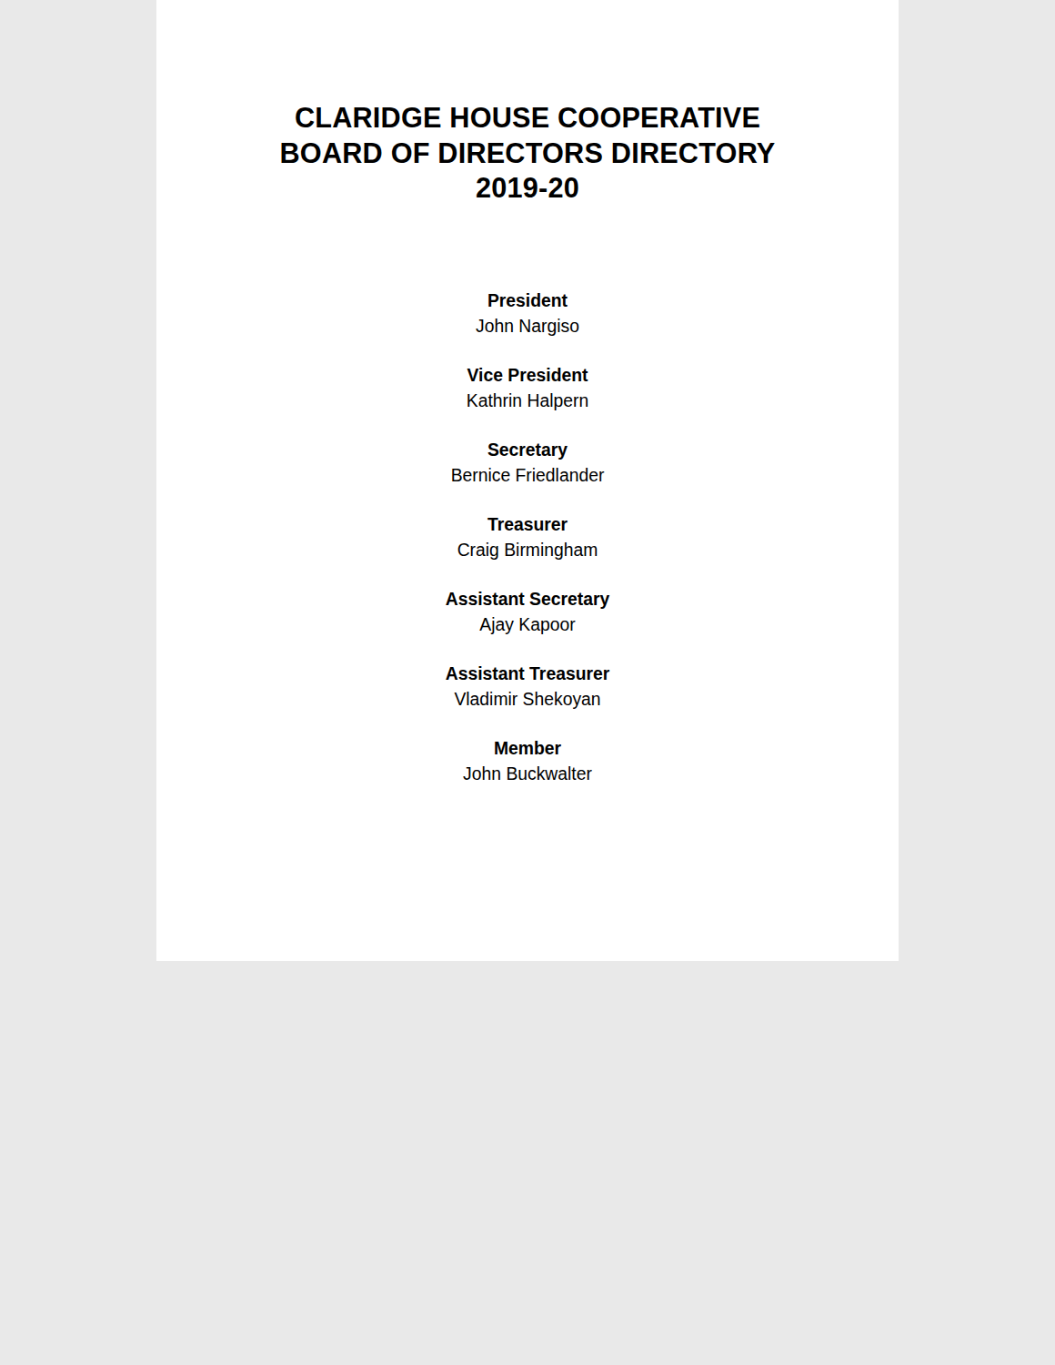CLARIDGE HOUSE COOPERATIVE
BOARD OF DIRECTORS DIRECTORY
2019-20
President
John Nargiso
Vice President
Kathrin Halpern
Secretary
Bernice Friedlander
Treasurer
Craig Birmingham
Assistant Secretary
Ajay Kapoor
Assistant Treasurer
Vladimir Shekoyan
Member
John Buckwalter